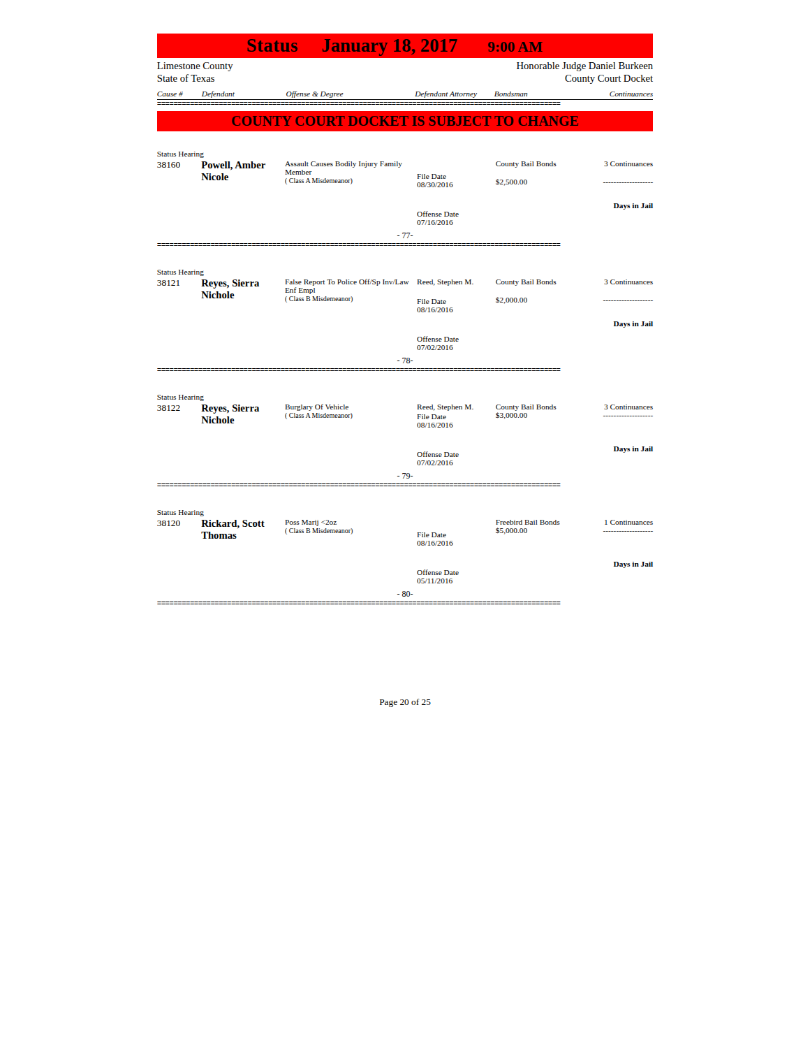Status January 18, 2017 9:00 AM
Limestone County
State of Texas
Honorable Judge Daniel Burkeen
County Court Docket
Cause # Defendant Offense & Degree Defendant Attorney Bondsman Continuances
==================================================================================================
COUNTY COURT DOCKET IS SUBJECT TO CHANGE
Status Hearing
38160
Powell, Amber Nicole
Assault Causes Bodily Injury Family Member
( Class A Misdemeanor)
File Date
08/30/2016
Offense Date
07/16/2016
County Bail Bonds
$2,500.00
3 Continuances
-------------------
Days in Jail
- 77-
==================================================================================================
Status Hearing
38121
Reyes, Sierra Nichole
False Report To Police Off/Sp Inv/Law Enf Empl
( Class B Misdemeanor)
Reed, Stephen M.
File Date
08/16/2016
Offense Date
07/02/2016
County Bail Bonds
$2,000.00
3 Continuances
-------------------
Days in Jail
- 78-
==================================================================================================
Status Hearing
38122
Reyes, Sierra Nichole
Burglary Of Vehicle
( Class A Misdemeanor)
Reed, Stephen M.
File Date
08/16/2016
Offense Date
07/02/2016
County Bail Bonds
$3,000.00
3 Continuances
-------------------
Days in Jail
- 79-
==================================================================================================
Status Hearing
38120
Rickard, Scott Thomas
Poss Marij <2oz
( Class B Misdemeanor)
File Date
08/16/2016
Offense Date
05/11/2016
Freebird Bail Bonds
$5,000.00
1 Continuances
-------------------
Days in Jail
- 80-
==================================================================================================
Page 20 of 25